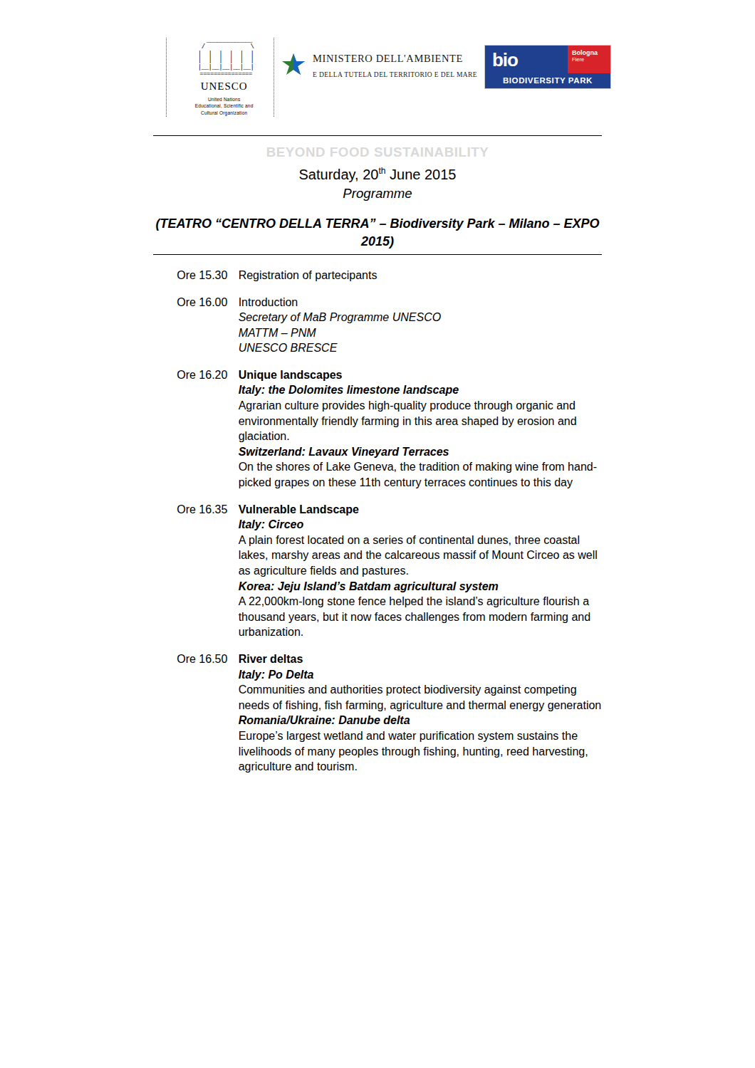_____________ / \ | | | | | | | | | | | | |__|__|__|__|__| ===============
UNESCO
United Nations
Educational, Scientific and
Cultural Organization
MINISTERO DELL'AMBIENTE
E DELLA TUTELA DEL TERRITORIO E DEL MARE
bio
Bologna Fiere
BIODIVERSITY PARK
BEYOND FOOD SUSTAINABILITY
Saturday, 20th June 2015
Programme
(TEATRO “CENTRO DELLA TERRA” – Biodiversity Park – Milano – EXPO 2015)
Ore 15.30
Registration of partecipants
Ore 16.00
Introduction
Secretary of MaB Programme UNESCO
MATTM – PNM
UNESCO BRESCE
Ore 16.20
Unique landscapes
Italy: the Dolomites limestone landscape
Agrarian culture provides high-quality produce through organic and environmentally friendly farming in this area shaped by erosion and glaciation.
Switzerland: Lavaux Vineyard Terraces
On the shores of Lake Geneva, the tradition of making wine from hand-picked grapes on these 11th century terraces continues to this day
Ore 16.35
Vulnerable Landscape
Italy: Circeo
A plain forest located on a series of continental dunes, three coastal lakes, marshy areas and the calcareous massif of Mount Circeo as well as agriculture fields and pastures.
Korea: Jeju Island’s Batdam agricultural system
A 22,000km-long stone fence helped the island’s agriculture flourish a thousand years, but it now faces challenges from modern farming and urbanization.
Ore 16.50
River deltas
Italy: Po Delta
Communities and authorities protect biodiversity against competing needs of fishing, fish farming, agriculture and thermal energy generation
Romania/Ukraine: Danube delta
Europe’s largest wetland and water purification system sustains the livelihoods of many peoples through fishing, hunting, reed harvesting, agriculture and tourism.